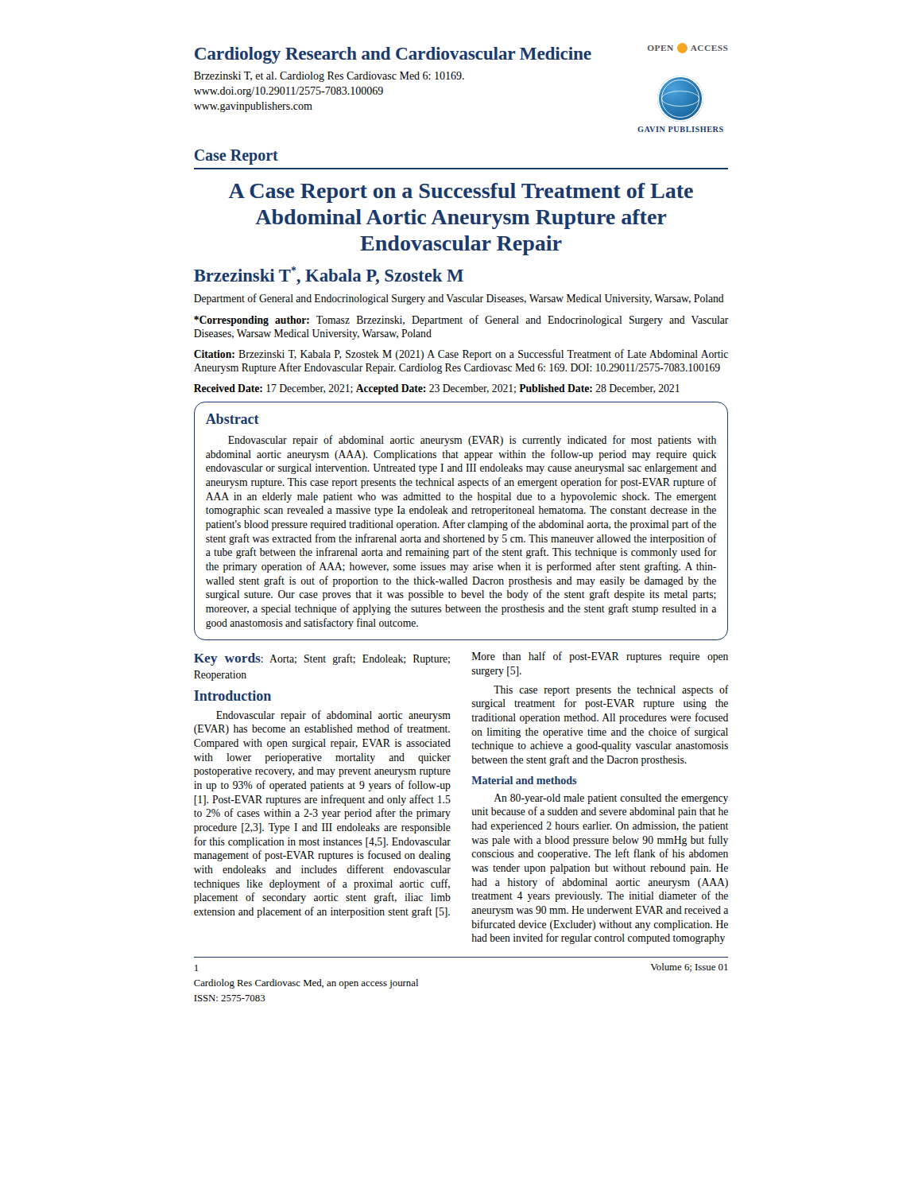Cardiology Research and Cardiovascular Medicine
Brzezinski T, et al. Cardiolog Res Cardiovasc Med 6: 10169.
www.doi.org/10.29011/2575-7083.100069
www.gavinpublishers.com
OPEN ACCESS
GAVIN PUBLISHERS
Case Report
A Case Report on a Successful Treatment of Late Abdominal Aortic Aneurysm Rupture after Endovascular Repair
Brzezinski T*, Kabala P, Szostek M
Department of General and Endocrinological Surgery and Vascular Diseases, Warsaw Medical University, Warsaw, Poland
*Corresponding author: Tomasz Brzezinski, Department of General and Endocrinological Surgery and Vascular Diseases, Warsaw Medical University, Warsaw, Poland
Citation: Brzezinski T, Kabala P, Szostek M (2021) A Case Report on a Successful Treatment of Late Abdominal Aortic Aneurysm Rupture After Endovascular Repair. Cardiolog Res Cardiovasc Med 6: 169. DOI: 10.29011/2575-7083.100169
Received Date: 17 December, 2021; Accepted Date: 23 December, 2021; Published Date: 28 December, 2021
Abstract
Endovascular repair of abdominal aortic aneurysm (EVAR) is currently indicated for most patients with abdominal aortic aneurysm (AAA). Complications that appear within the follow-up period may require quick endovascular or surgical intervention. Untreated type I and III endoleaks may cause aneurysmal sac enlargement and aneurysm rupture. This case report presents the technical aspects of an emergent operation for post-EVAR rupture of AAA in an elderly male patient who was admitted to the hospital due to a hypovolemic shock. The emergent tomographic scan revealed a massive type Ia endoleak and retroperitoneal hematoma. The constant decrease in the patient's blood pressure required traditional operation. After clamping of the abdominal aorta, the proximal part of the stent graft was extracted from the infrarenal aorta and shortened by 5 cm. This maneuver allowed the interposition of a tube graft between the infrarenal aorta and remaining part of the stent graft. This technique is commonly used for the primary operation of AAA; however, some issues may arise when it is performed after stent grafting. A thin-walled stent graft is out of proportion to the thick-walled Dacron prosthesis and may easily be damaged by the surgical suture. Our case proves that it was possible to bevel the body of the stent graft despite its metal parts; moreover, a special technique of applying the sutures between the prosthesis and the stent graft stump resulted in a good anastomosis and satisfactory final outcome.
Key words: Aorta; Stent graft; Endoleak; Rupture; Reoperation
Introduction
Endovascular repair of abdominal aortic aneurysm (EVAR) has become an established method of treatment. Compared with open surgical repair, EVAR is associated with lower perioperative mortality and quicker postoperative recovery, and may prevent aneurysm rupture in up to 93% of operated patients at 9 years of follow-up [1]. Post-EVAR ruptures are infrequent and only affect 1.5 to 2% of cases within a 2-3 year period after the primary procedure [2,3]. Type I and III endoleaks are responsible for this complication in most instances [4,5]. Endovascular management of post-EVAR ruptures is focused on dealing with endoleaks and includes different endovascular techniques like deployment of a proximal aortic cuff, placement of secondary aortic stent graft, iliac limb extension and placement of an interposition stent graft [5]. More than half of post-EVAR ruptures require open surgery [5].
This case report presents the technical aspects of surgical treatment for post-EVAR rupture using the traditional operation method. All procedures were focused on limiting the operative time and the choice of surgical technique to achieve a good-quality vascular anastomosis between the stent graft and the Dacron prosthesis.
Material and methods
An 80-year-old male patient consulted the emergency unit because of a sudden and severe abdominal pain that he had experienced 2 hours earlier. On admission, the patient was pale with a blood pressure below 90 mmHg but fully conscious and cooperative. The left flank of his abdomen was tender upon palpation but without rebound pain. He had a history of abdominal aortic aneurysm (AAA) treatment 4 years previously. The initial diameter of the aneurysm was 90 mm. He underwent EVAR and received a bifurcated device (Excluder) without any complication. He had been invited for regular control computed tomography
1
Cardiolog Res Cardiovasc Med, an open access journal
ISSN: 2575-7083
Volume 6; Issue 01